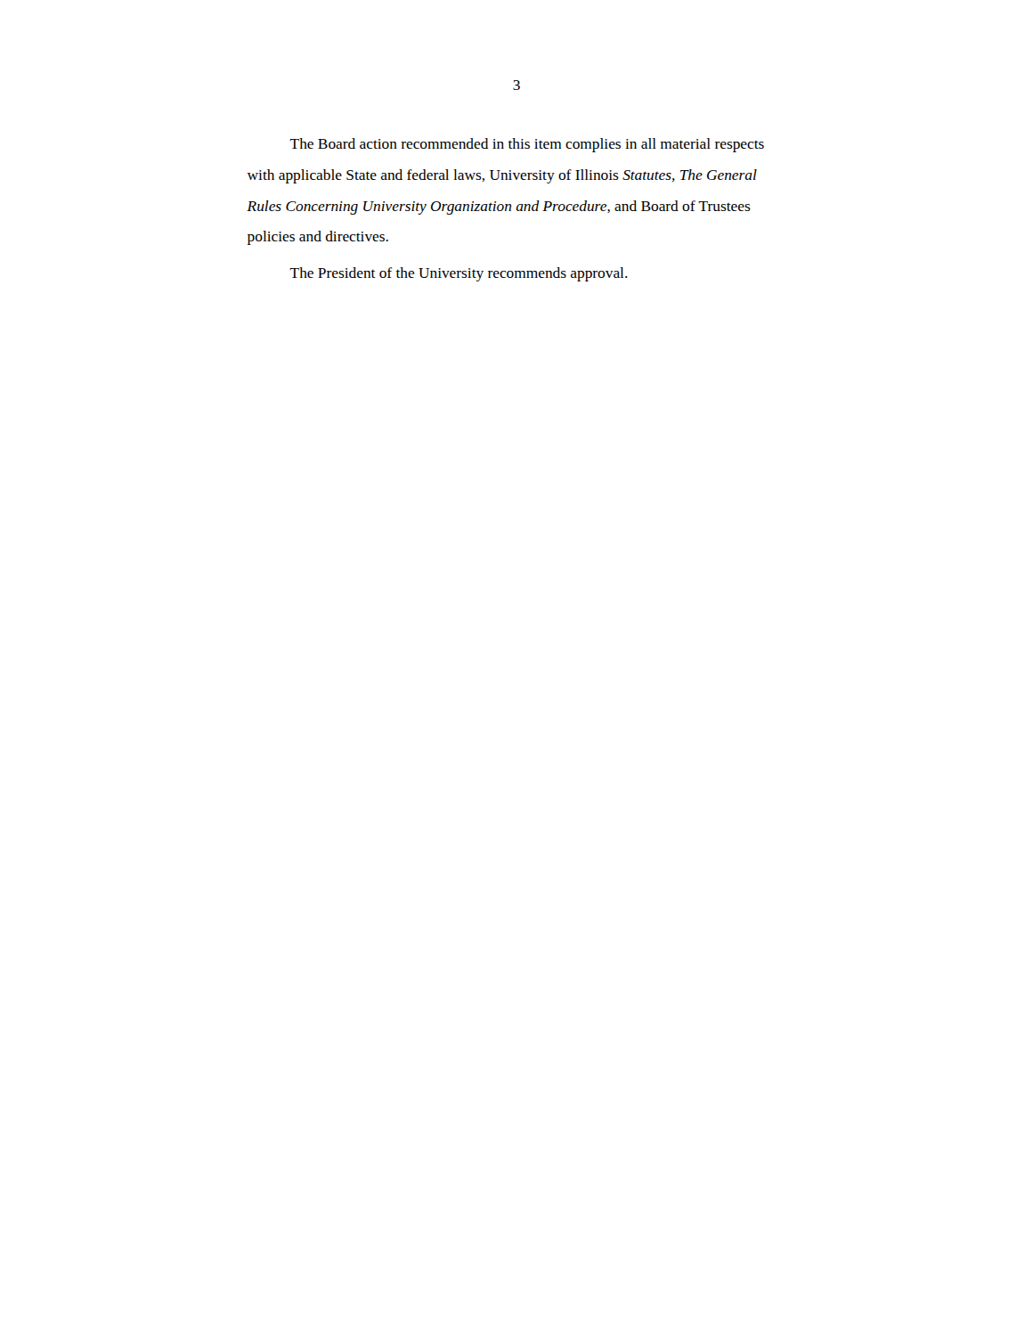3
The Board action recommended in this item complies in all material respects with applicable State and federal laws, University of Illinois Statutes, The General Rules Concerning University Organization and Procedure, and Board of Trustees policies and directives.
The President of the University recommends approval.